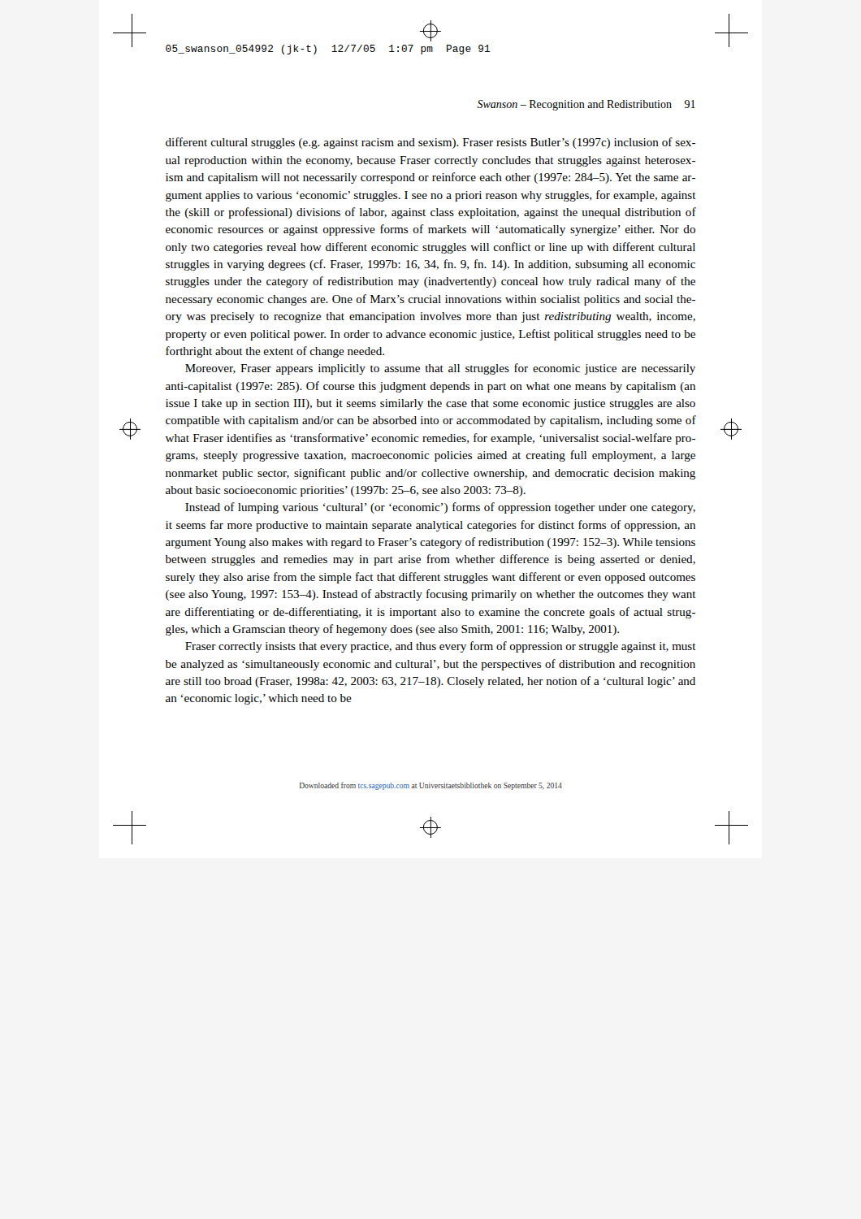05_swanson_054992 (jk-t) 12/7/05 1:07 pm Page 91
Swanson – Recognition and Redistribution 91
different cultural struggles (e.g. against racism and sexism). Fraser resists Butler’s (1997c) inclusion of sexual reproduction within the economy, because Fraser correctly concludes that struggles against heterosexism and capitalism will not necessarily correspond or reinforce each other (1997e: 284–5). Yet the same argument applies to various ‘economic’ struggles. I see no a priori reason why struggles, for example, against the (skill or professional) divisions of labor, against class exploitation, against the unequal distribution of economic resources or against oppressive forms of markets will ‘automatically synergize’ either. Nor do only two categories reveal how different economic struggles will conflict or line up with different cultural struggles in varying degrees (cf. Fraser, 1997b: 16, 34, fn. 9, fn. 14). In addition, subsuming all economic struggles under the category of redistribution may (inadvertently) conceal how truly radical many of the necessary economic changes are. One of Marx’s crucial innovations within socialist politics and social theory was precisely to recognize that emancipation involves more than just redistributing wealth, income, property or even political power. In order to advance economic justice, Leftist political struggles need to be forthright about the extent of change needed.
Moreover, Fraser appears implicitly to assume that all struggles for economic justice are necessarily anti-capitalist (1997e: 285). Of course this judgment depends in part on what one means by capitalism (an issue I take up in section III), but it seems similarly the case that some economic justice struggles are also compatible with capitalism and/or can be absorbed into or accommodated by capitalism, including some of what Fraser identifies as ‘transformative’ economic remedies, for example, ‘universalist social-welfare programs, steeply progressive taxation, macroeconomic policies aimed at creating full employment, a large nonmarket public sector, significant public and/or collective ownership, and democratic decision making about basic socioeconomic priorities’ (1997b: 25–6, see also 2003: 73–8).
Instead of lumping various ‘cultural’ (or ‘economic’) forms of oppression together under one category, it seems far more productive to maintain separate analytical categories for distinct forms of oppression, an argument Young also makes with regard to Fraser’s category of redistribution (1997: 152–3). While tensions between struggles and remedies may in part arise from whether difference is being asserted or denied, surely they also arise from the simple fact that different struggles want different or even opposed outcomes (see also Young, 1997: 153–4). Instead of abstractly focusing primarily on whether the outcomes they want are differentiating or de-differentiating, it is important also to examine the concrete goals of actual struggles, which a Gramscian theory of hegemony does (see also Smith, 2001: 116; Walby, 2001).
Fraser correctly insists that every practice, and thus every form of oppression or struggle against it, must be analyzed as ‘simultaneously economic and cultural’, but the perspectives of distribution and recognition are still too broad (Fraser, 1998a: 42, 2003: 63, 217–18). Closely related, her notion of a ‘cultural logic’ and an ‘economic logic,’ which need to be
Downloaded from tcs.sagepub.com at Universitaetsbibliothek on September 5, 2014